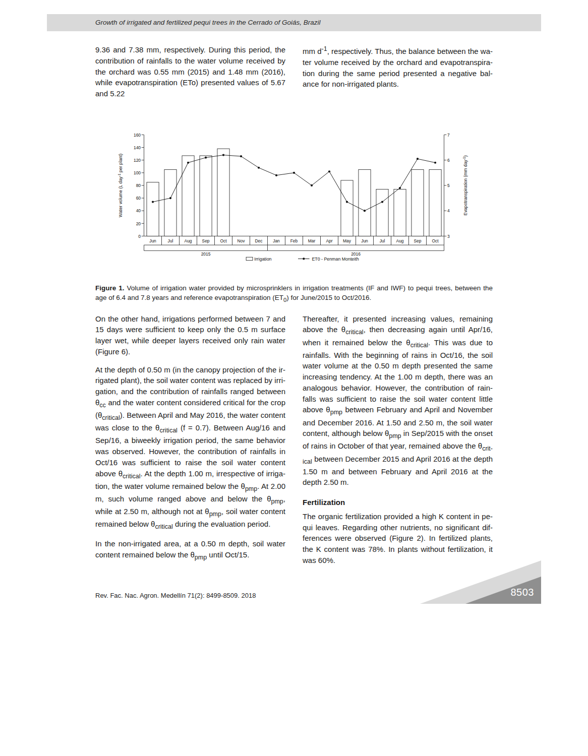Growth of irrigated and fertilized pequi trees in the Cerrado of Goiás, Brazil
9.36 and 7.38 mm, respectively. During this period, the contribution of rainfalls to the water volume received by the orchard was 0.55 mm (2015) and 1.48 mm (2016), while evapotranspiration (ETo) presented values of 5.67 and 5.22
mm d-1, respectively. Thus, the balance between the water volume received by the orchard and evapotranspiration during the same period presented a negative balance for non-irrigated plants.
0 20 40 60 80 100 120 140 160 3 4 5 6 7 Water volume (L day-1 per plant) Evapotranspiration (mm day-1) Jun Jul Aug Sep Oct Nov Dec Jan Feb Mar Apr May Jun Jul Aug Sep Oct 2015 2016 Irrigation ET0 - Penman Monteith
Figure 1. Volume of irrigation water provided by microsprinklers in irrigation treatments (IF and IWF) to pequi trees, between the age of 6.4 and 7.8 years and reference evapotranspiration (ET0) for June/2015 to Oct/2016.
On the other hand, irrigations performed between 7 and 15 days were sufficient to keep only the 0.5 m surface layer wet, while deeper layers received only rain water (Figure 6).
At the depth of 0.50 m (in the canopy projection of the irrigated plant), the soil water content was replaced by irrigation, and the contribution of rainfalls ranged between θcc and the water content considered critical for the crop (θcritical). Between April and May 2016, the water content was close to the θcritical (f = 0.7). Between Aug/16 and Sep/16, a biweekly irrigation period, the same behavior was observed. However, the contribution of rainfalls in Oct/16 was sufficient to raise the soil water content above θcritical. At the depth 1.00 m, irrespective of irrigation, the water volume remained below the θpmp. At 2.00 m, such volume ranged above and below the θpmp, while at 2.50 m, although not at θpmp, soil water content remained below θcritical during the evaluation period.
In the non-irrigated area, at a 0.50 m depth, soil water content remained below the θpmp until Oct/15.
Thereafter, it presented increasing values, remaining above the θcritical, then decreasing again until Apr/16, when it remained below the θcritical. This was due to rainfalls. With the beginning of rains in Oct/16, the soil water volume at the 0.50 m depth presented the same increasing tendency. At the 1.00 m depth, there was an analogous behavior. However, the contribution of rainfalls was sufficient to raise the soil water content little above θpmp between February and April and November and December 2016. At 1.50 and 2.50 m, the soil water content, although below θpmp in Sep/2015 with the onset of rains in October of that year, remained above the θcritical between December 2015 and April 2016 at the depth 1.50 m and between February and April 2016 at the depth 2.50 m.
Fertilization
The organic fertilization provided a high K content in pequi leaves. Regarding other nutrients, no significant differences were observed (Figure 2). In fertilized plants, the K content was 78%. In plants without fertilization, it was 60%.
Rev. Fac. Nac. Agron. Medellín 71(2): 8499-8509. 2018
8503